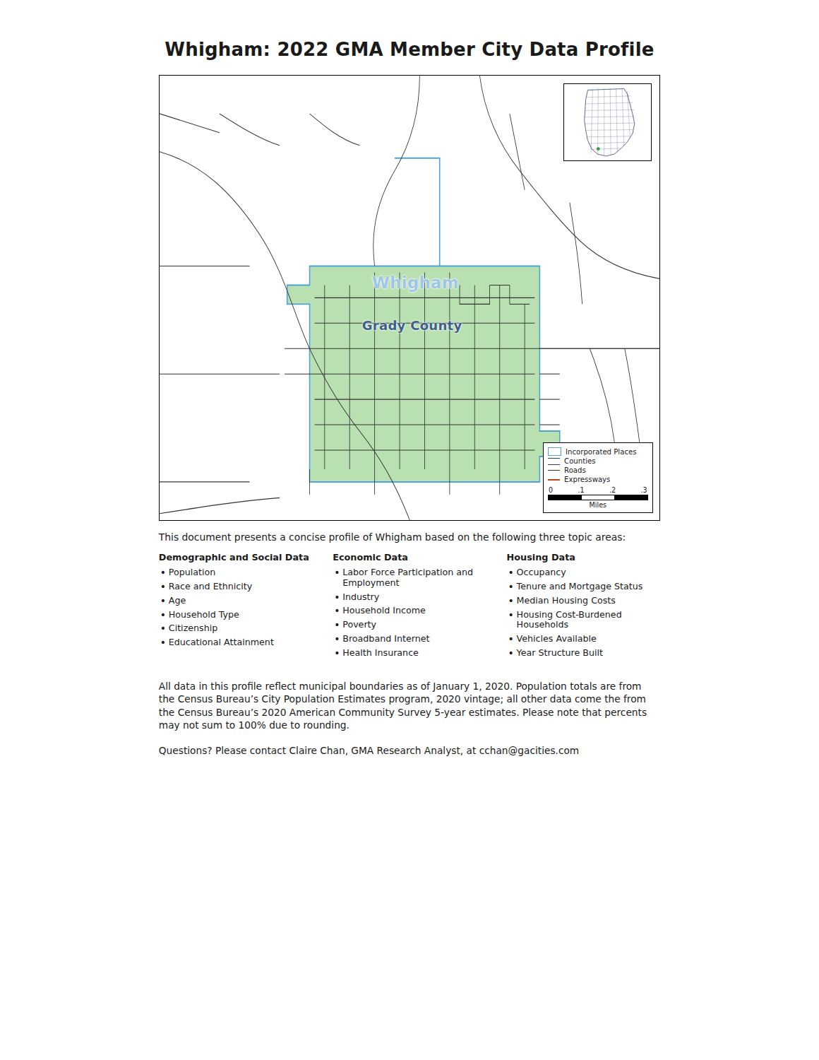Whigham: 2022 GMA Member City Data Profile
Whigham
Grady County
Incorporated Places
Counties
Roads
Expressways
0.1.2.3
Miles
This document presents a concise profile of Whigham based on the following three topic areas:
Demographic and Social Data
Population
Race and Ethnicity
Age
Household Type
Citizenship
Educational Attainment
Economic Data
Labor Force Participation and Employment
Industry
Household Income
Poverty
Broadband Internet
Health Insurance
Housing Data
Occupancy
Tenure and Mortgage Status
Median Housing Costs
Housing Cost-Burdened Households
Vehicles Available
Year Structure Built
All data in this profile reflect municipal boundaries as of January 1, 2020. Population totals are from the Census Bureau’s City Population Estimates program, 2020 vintage; all other data come the from the Census Bureau’s 2020 American Community Survey 5-year estimates. Please note that percents may not sum to 100% due to rounding.
Questions? Please contact Claire Chan, GMA Research Analyst, at cchan@gacities.com